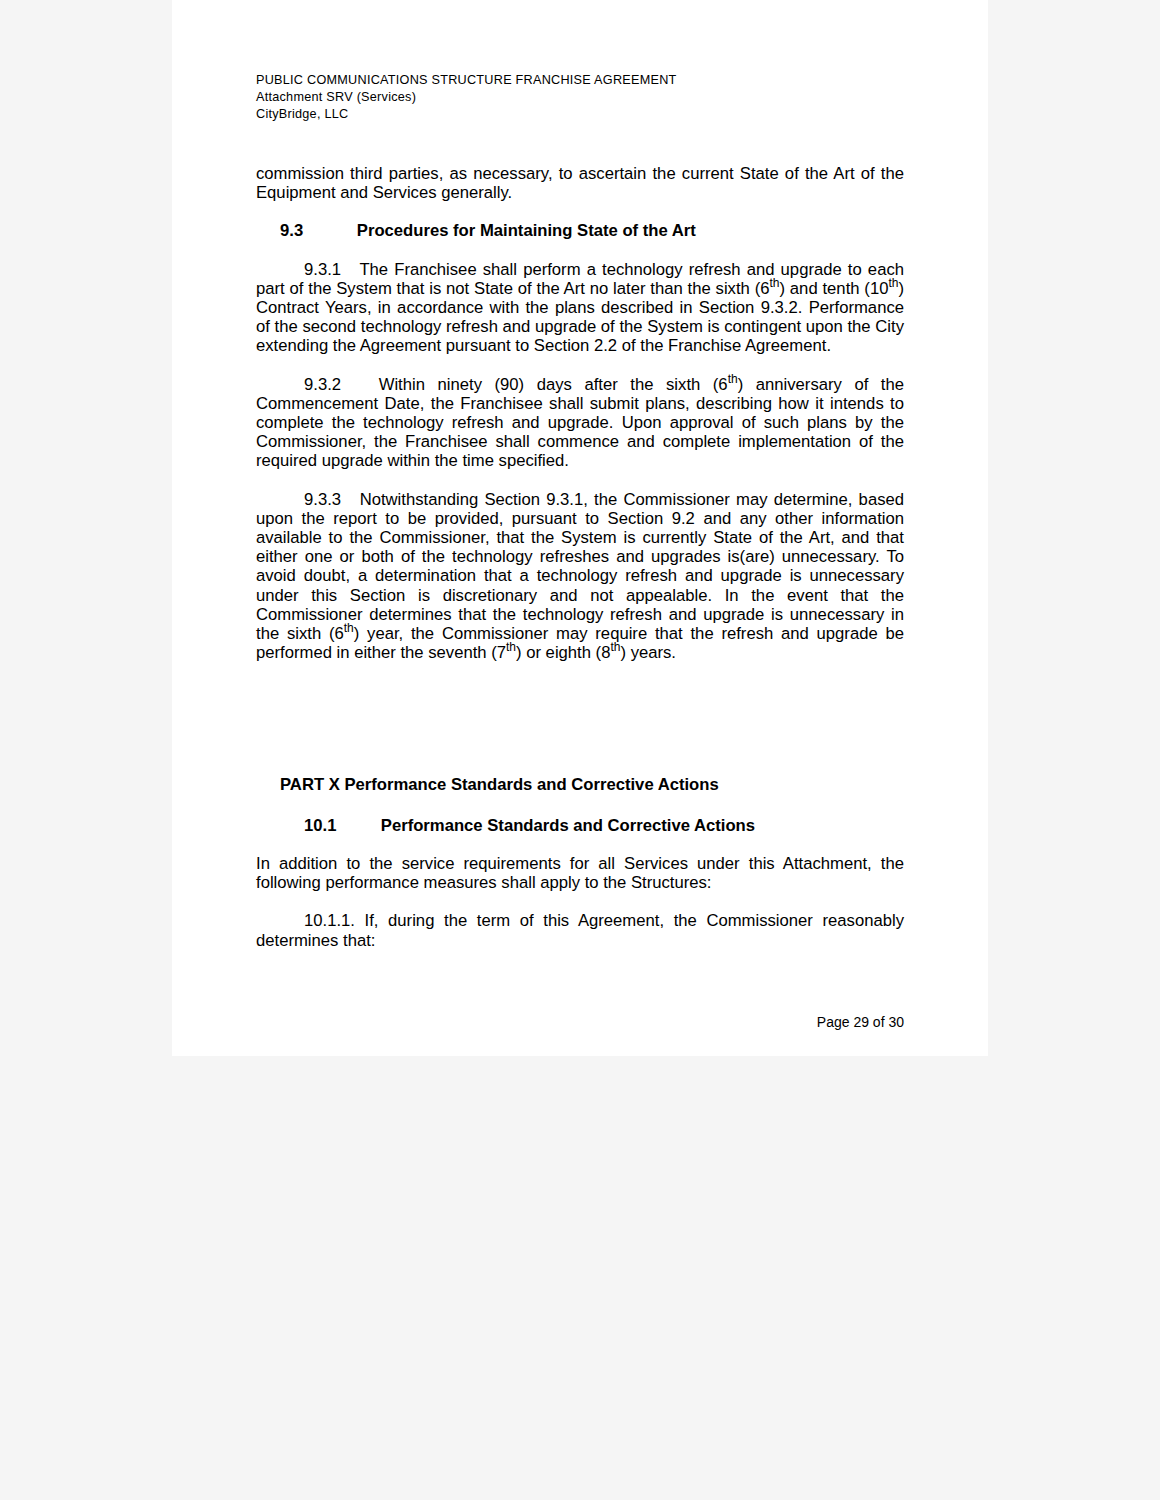Public Communications Structure Franchise Agreement
Attachment SRV (Services)
CityBridge, LLC
commission third parties, as necessary, to ascertain the current State of the Art of the Equipment and Services generally.
9.3 Procedures for Maintaining State of the Art
9.3.1 The Franchisee shall perform a technology refresh and upgrade to each part of the System that is not State of the Art no later than the sixth (6th) and tenth (10th) Contract Years, in accordance with the plans described in Section 9.3.2. Performance of the second technology refresh and upgrade of the System is contingent upon the City extending the Agreement pursuant to Section 2.2 of the Franchise Agreement.
9.3.2 Within ninety (90) days after the sixth (6th) anniversary of the Commencement Date, the Franchisee shall submit plans, describing how it intends to complete the technology refresh and upgrade. Upon approval of such plans by the Commissioner, the Franchisee shall commence and complete implementation of the required upgrade within the time specified.
9.3.3 Notwithstanding Section 9.3.1, the Commissioner may determine, based upon the report to be provided, pursuant to Section 9.2 and any other information available to the Commissioner, that the System is currently State of the Art, and that either one or both of the technology refreshes and upgrades is(are) unnecessary. To avoid doubt, a determination that a technology refresh and upgrade is unnecessary under this Section is discretionary and not appealable. In the event that the Commissioner determines that the technology refresh and upgrade is unnecessary in the sixth (6th) year, the Commissioner may require that the refresh and upgrade be performed in either the seventh (7th) or eighth (8th) years.
PART X Performance Standards and Corrective Actions
10.1 Performance Standards and Corrective Actions
In addition to the service requirements for all Services under this Attachment, the following performance measures shall apply to the Structures:
10.1.1. If, during the term of this Agreement, the Commissioner reasonably determines that:
Page 29 of 30